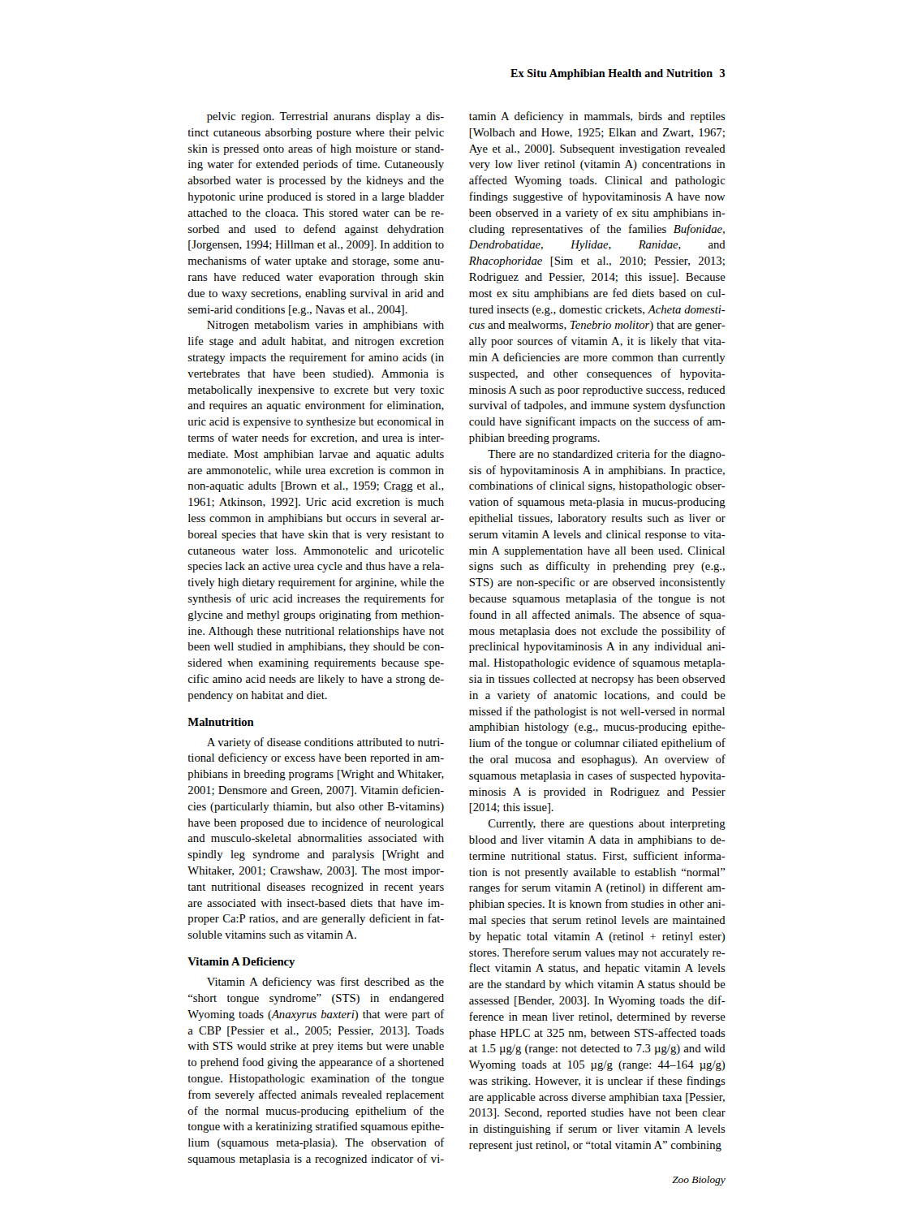Ex Situ Amphibian Health and Nutrition3
pelvic region. Terrestrial anurans display a distinct cutaneous absorbing posture where their pelvic skin is pressed onto areas of high moisture or standing water for extended periods of time. Cutaneously absorbed water is processed by the kidneys and the hypotonic urine produced is stored in a large bladder attached to the cloaca. This stored water can be resorbed and used to defend against dehydration [Jorgensen, 1994; Hillman et al., 2009]. In addition to mechanisms of water uptake and storage, some anurans have reduced water evaporation through skin due to waxy secretions, enabling survival in arid and semi-arid conditions [e.g., Navas et al., 2004].
Nitrogen metabolism varies in amphibians with life stage and adult habitat, and nitrogen excretion strategy impacts the requirement for amino acids (in vertebrates that have been studied). Ammonia is metabolically inexpensive to excrete but very toxic and requires an aquatic environment for elimination, uric acid is expensive to synthesize but economical in terms of water needs for excretion, and urea is intermediate. Most amphibian larvae and aquatic adults are ammonotelic, while urea excretion is common in non-aquatic adults [Brown et al., 1959; Cragg et al., 1961; Atkinson, 1992]. Uric acid excretion is much less common in amphibians but occurs in several arboreal species that have skin that is very resistant to cutaneous water loss. Ammonotelic and uricotelic species lack an active urea cycle and thus have a relatively high dietary requirement for arginine, while the synthesis of uric acid increases the requirements for glycine and methyl groups originating from methionine. Although these nutritional relationships have not been well studied in amphibians, they should be considered when examining requirements because specific amino acid needs are likely to have a strong dependency on habitat and diet.
Malnutrition
A variety of disease conditions attributed to nutritional deficiency or excess have been reported in amphibians in breeding programs [Wright and Whitaker, 2001; Densmore and Green, 2007]. Vitamin deficiencies (particularly thiamin, but also other B-vitamins) have been proposed due to incidence of neurological and musculo-skeletal abnormalities associated with spindly leg syndrome and paralysis [Wright and Whitaker, 2001; Crawshaw, 2003]. The most important nutritional diseases recognized in recent years are associated with insect-based diets that have improper Ca:P ratios, and are generally deficient in fat-soluble vitamins such as vitamin A.
Vitamin A Deficiency
Vitamin A deficiency was first described as the “short tongue syndrome” (STS) in endangered Wyoming toads (Anaxyrus baxteri) that were part of a CBP [Pessier et al., 2005; Pessier, 2013]. Toads with STS would strike at prey items but were unable to prehend food giving the appearance of a shortened tongue. Histopathologic examination of the tongue from severely affected animals revealed replacement of the normal mucus-producing epithelium of the tongue with a keratinizing stratified squamous epithelium (squamous meta-plasia). The observation of squamous metaplasia is a recognized indicator of vitamin A deficiency in mammals, birds and reptiles [Wolbach and Howe, 1925; Elkan and Zwart, 1967; Aye et al., 2000]. Subsequent investigation revealed very low liver retinol (vitamin A) concentrations in affected Wyoming toads. Clinical and pathologic findings suggestive of hypovitaminosis A have now been observed in a variety of ex situ amphibians including representatives of the families Bufonidae, Dendrobatidae, Hylidae, Ranidae, and Rhacophoridae [Sim et al., 2010; Pessier, 2013; Rodriguez and Pessier, 2014; this issue]. Because most ex situ amphibians are fed diets based on cultured insects (e.g., domestic crickets, Acheta domesticus and mealworms, Tenebrio molitor) that are generally poor sources of vitamin A, it is likely that vitamin A deficiencies are more common than currently suspected, and other consequences of hypovitaminosis A such as poor reproductive success, reduced survival of tadpoles, and immune system dysfunction could have significant impacts on the success of amphibian breeding programs.
There are no standardized criteria for the diagnosis of hypovitaminosis A in amphibians. In practice, combinations of clinical signs, histopathologic observation of squamous meta-plasia in mucus-producing epithelial tissues, laboratory results such as liver or serum vitamin A levels and clinical response to vitamin A supplementation have all been used. Clinical signs such as difficulty in prehending prey (e.g., STS) are non-specific or are observed inconsistently because squamous metaplasia of the tongue is not found in all affected animals. The absence of squamous metaplasia does not exclude the possibility of preclinical hypovitaminosis A in any individual animal. Histopathologic evidence of squamous metaplasia in tissues collected at necropsy has been observed in a variety of anatomic locations, and could be missed if the pathologist is not well-versed in normal amphibian histology (e.g., mucus-producing epithelium of the tongue or columnar ciliated epithelium of the oral mucosa and esophagus). An overview of squamous metaplasia in cases of suspected hypovitaminosis A is provided in Rodriguez and Pessier [2014; this issue].
Currently, there are questions about interpreting blood and liver vitamin A data in amphibians to determine nutritional status. First, sufficient information is not presently available to establish “normal” ranges for serum vitamin A (retinol) in different amphibian species. It is known from studies in other animal species that serum retinol levels are maintained by hepatic total vitamin A (retinol + retinyl ester) stores. Therefore serum values may not accurately reflect vitamin A status, and hepatic vitamin A levels are the standard by which vitamin A status should be assessed [Bender, 2003]. In Wyoming toads the difference in mean liver retinol, determined by reverse phase HPLC at 325 nm, between STS-affected toads at 1.5 µg/g (range: not detected to 7.3 µg/g) and wild Wyoming toads at 105 µg/g (range: 44–164 µg/g) was striking. However, it is unclear if these findings are applicable across diverse amphibian taxa [Pessier, 2013]. Second, reported studies have not been clear in distinguishing if serum or liver vitamin A levels represent just retinol, or “total vitamin A” combining
Zoo Biology